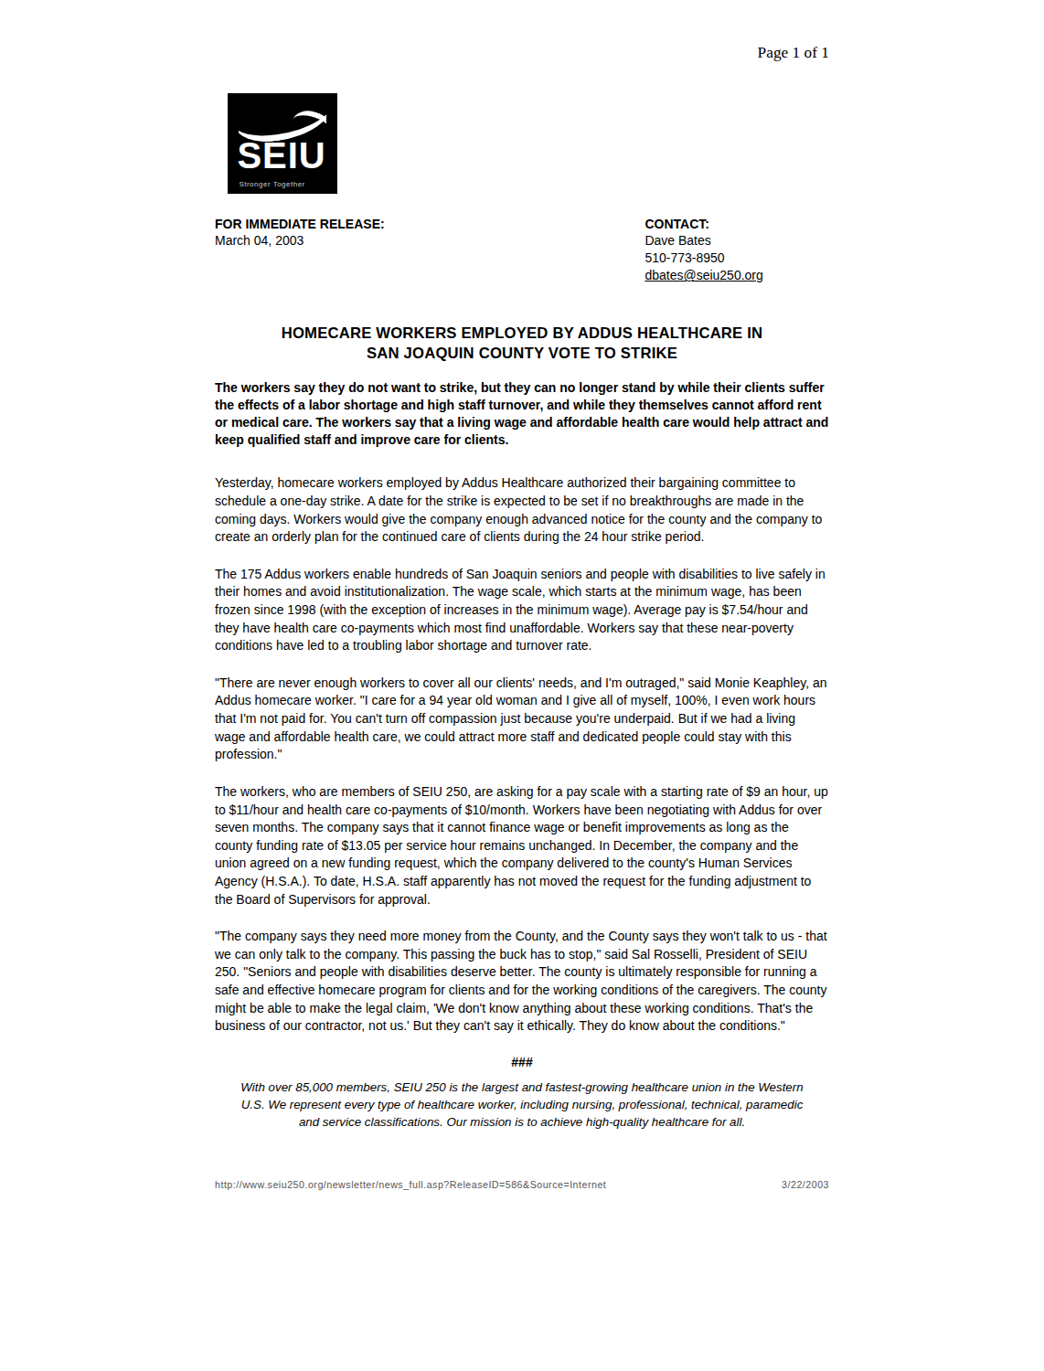Page 1 of 1
SEIU
Stronger Together
FOR IMMEDIATE RELEASE:
March 04, 2003
CONTACT:
Dave Bates
510-773-8950
dbates@seiu250.org
HOMECARE WORKERS EMPLOYED BY ADDUS HEALTHCARE IN
SAN JOAQUIN COUNTY VOTE TO STRIKE
The workers say they do not want to strike, but they can no longer stand by while their clients suffer the effects of a labor shortage and high staff turnover, and while they themselves cannot afford rent or medical care. The workers say that a living wage and affordable health care would help attract and keep qualified staff and improve care for clients.
Yesterday, homecare workers employed by Addus Healthcare authorized their bargaining committee to schedule a one-day strike. A date for the strike is expected to be set if no breakthroughs are made in the coming days. Workers would give the company enough advanced notice for the county and the company to create an orderly plan for the continued care of clients during the 24 hour strike period.
The 175 Addus workers enable hundreds of San Joaquin seniors and people with disabilities to live safely in their homes and avoid institutionalization. The wage scale, which starts at the minimum wage, has been frozen since 1998 (with the exception of increases in the minimum wage). Average pay is $7.54/hour and they have health care co-payments which most find unaffordable. Workers say that these near-poverty conditions have led to a troubling labor shortage and turnover rate.
"There are never enough workers to cover all our clients' needs, and I'm outraged," said Monie Keaphley, an Addus homecare worker. "I care for a 94 year old woman and I give all of myself, 100%, I even work hours that I'm not paid for. You can't turn off compassion just because you're underpaid. But if we had a living wage and affordable health care, we could attract more staff and dedicated people could stay with this profession."
The workers, who are members of SEIU 250, are asking for a pay scale with a starting rate of $9 an hour, up to $11/hour and health care co-payments of $10/month. Workers have been negotiating with Addus for over seven months. The company says that it cannot finance wage or benefit improvements as long as the county funding rate of $13.05 per service hour remains unchanged. In December, the company and the union agreed on a new funding request, which the company delivered to the county's Human Services Agency (H.S.A.). To date, H.S.A. staff apparently has not moved the request for the funding adjustment to the Board of Supervisors for approval.
"The company says they need more money from the County, and the County says they won't talk to us - that we can only talk to the company. This passing the buck has to stop," said Sal Rosselli, President of SEIU 250. "Seniors and people with disabilities deserve better. The county is ultimately responsible for running a safe and effective homecare program for clients and for the working conditions of the caregivers. The county might be able to make the legal claim, 'We don't know anything about these working conditions. That's the business of our contractor, not us.' But they can't say it ethically. They do know about the conditions."
###
With over 85,000 members, SEIU 250 is the largest and fastest-growing healthcare union in the Western U.S. We represent every type of healthcare worker, including nursing, professional, technical, paramedic and service classifications. Our mission is to achieve high-quality healthcare for all.
http://www.seiu250.org/newsletter/news_full.asp?ReleaseID=586&Source=Internet 3/22/2003